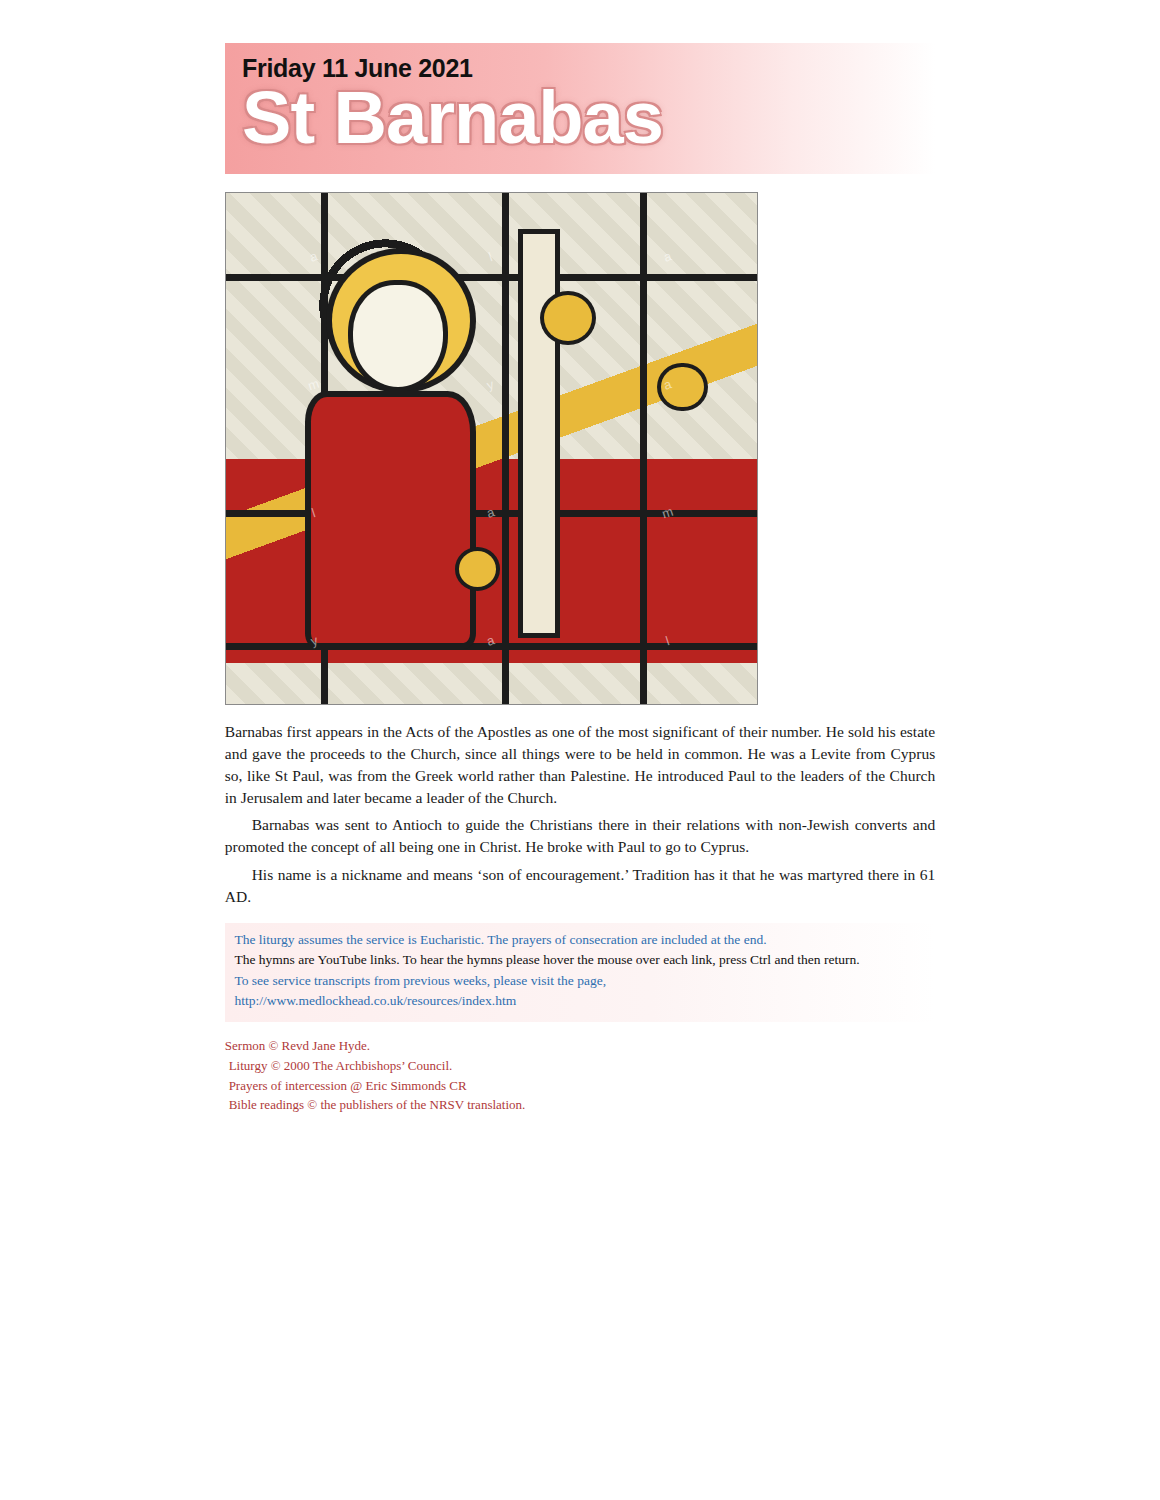Friday 11 June 2021
St Barnabas
ala mya lam yal
Barnabas first appears in the Acts of the Apostles as one of the most significant of their number. He sold his estate and gave the proceeds to the Church, since all things were to be held in common. He was a Levite from Cyprus so, like St Paul, was from the Greek world rather than Palestine. He introduced Paul to the leaders of the Church in Jerusalem and later became a leader of the Church.
Barnabas was sent to Antioch to guide the Christians there in their relations with non-Jewish converts and promoted the concept of all being one in Christ. He broke with Paul to go to Cyprus.
His name is a nickname and means ‘son of encouragement.’ Tradition has it that he was martyred there in 61 AD.
The liturgy assumes the service is Eucharistic. The prayers of consecration are included at the end.
The hymns are YouTube links. To hear the hymns please hover the mouse over each link, press Ctrl and then return.
To see service transcripts from previous weeks, please visit the page,
http://www.medlockhead.co.uk/resources/index.htm
Sermon © Revd Jane Hyde.
Liturgy © 2000 The Archbishops’ Council.
Prayers of intercession @ Eric Simmonds CR
Bible readings © the publishers of the NRSV translation.